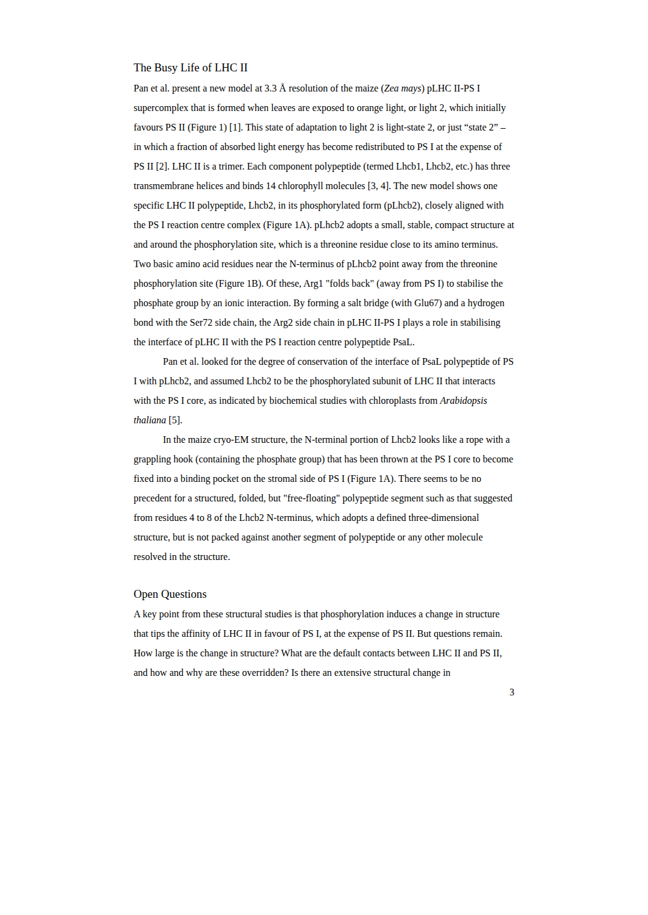The Busy Life of LHC II
Pan et al. present a new model at 3.3 Å resolution of the maize (Zea mays) pLHC II-PS I supercomplex that is formed when leaves are exposed to orange light, or light 2, which initially favours PS II (Figure 1) [1]. This state of adaptation to light 2 is light-state 2, or just “state 2” – in which a fraction of absorbed light energy has become redistributed to PS I at the expense of PS II [2]. LHC II is a trimer. Each component polypeptide (termed Lhcb1, Lhcb2, etc.) has three transmembrane helices and binds 14 chlorophyll molecules [3, 4]. The new model shows one specific LHC II polypeptide, Lhcb2, in its phosphorylated form (pLhcb2), closely aligned with the PS I reaction centre complex (Figure 1A). pLhcb2 adopts a small, stable, compact structure at and around the phosphorylation site, which is a threonine residue close to its amino terminus. Two basic amino acid residues near the N-terminus of pLhcb2 point away from the threonine phosphorylation site (Figure 1B). Of these, Arg1 "folds back" (away from PS I) to stabilise the phosphate group by an ionic interaction. By forming a salt bridge (with Glu67) and a hydrogen bond with the Ser72 side chain, the Arg2 side chain in pLHC II-PS I plays a role in stabilising the interface of pLHC II with the PS I reaction centre polypeptide PsaL.
Pan et al. looked for the degree of conservation of the interface of PsaL polypeptide of PS I with pLhcb2, and assumed Lhcb2 to be the phosphorylated subunit of LHC II that interacts with the PS I core, as indicated by biochemical studies with chloroplasts from Arabidopsis thaliana [5].
In the maize cryo-EM structure, the N-terminal portion of Lhcb2 looks like a rope with a grappling hook (containing the phosphate group) that has been thrown at the PS I core to become fixed into a binding pocket on the stromal side of PS I (Figure 1A). There seems to be no precedent for a structured, folded, but "free-floating" polypeptide segment such as that suggested from residues 4 to 8 of the Lhcb2 N-terminus, which adopts a defined three-dimensional structure, but is not packed against another segment of polypeptide or any other molecule resolved in the structure.
Open Questions
A key point from these structural studies is that phosphorylation induces a change in structure that tips the affinity of LHC II in favour of PS I, at the expense of PS II. But questions remain. How large is the change in structure? What are the default contacts between LHC II and PS II, and how and why are these overridden? Is there an extensive structural change in
3